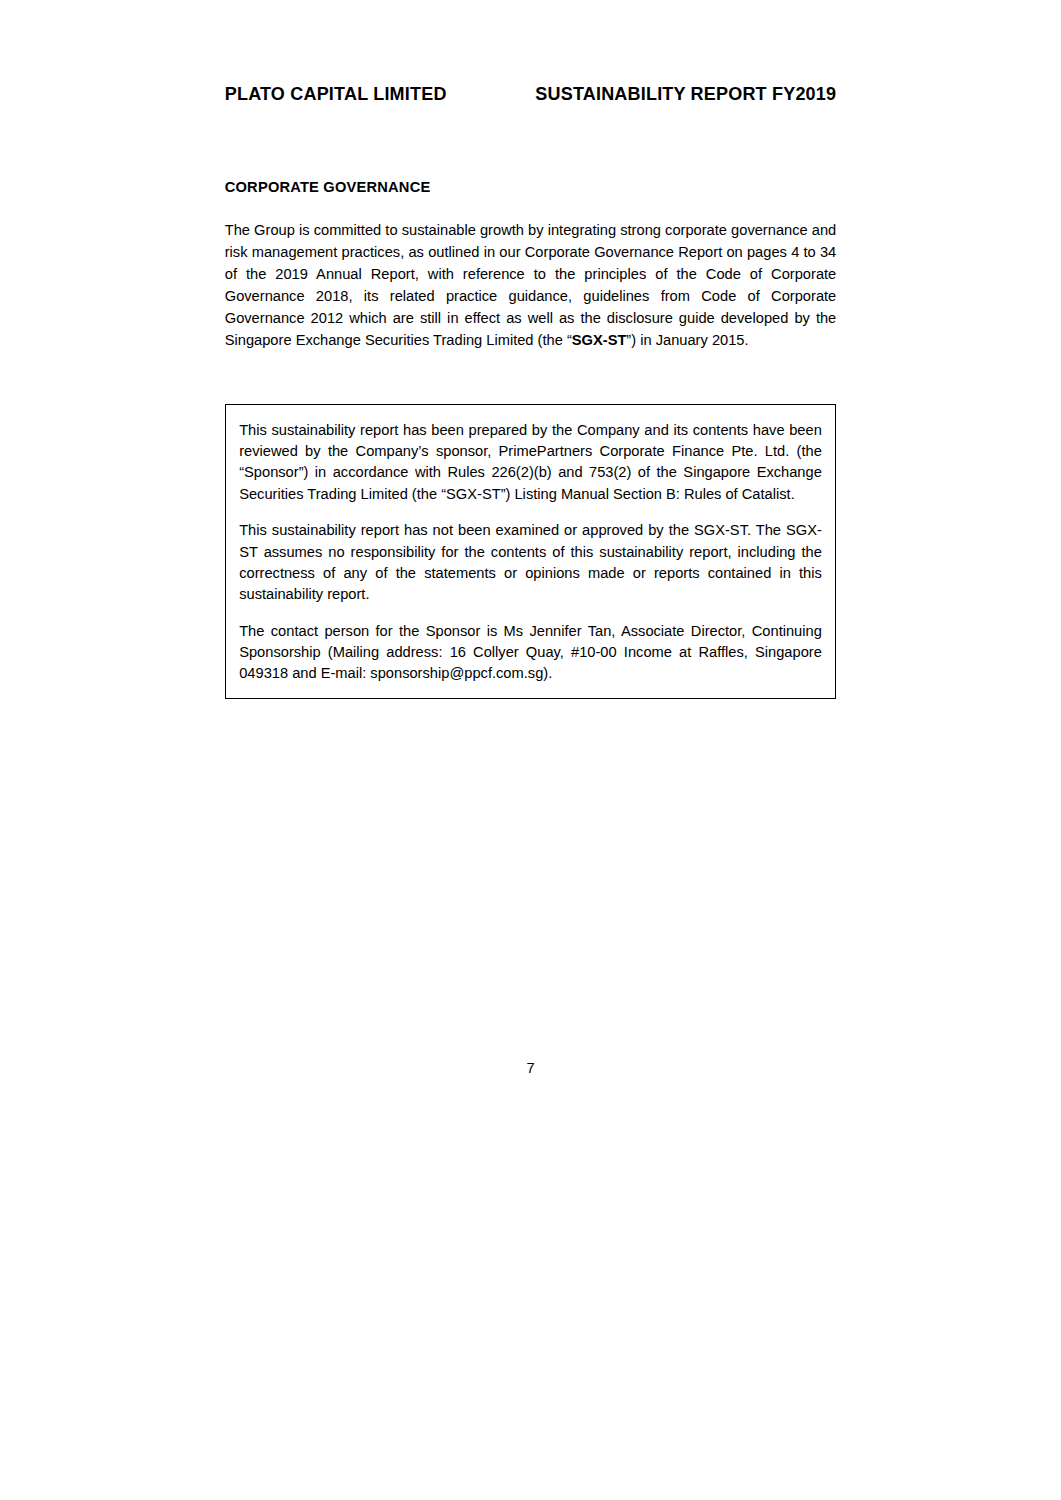PLATO CAPITAL LIMITED
SUSTAINABILITY REPORT FY2019
CORPORATE GOVERNANCE
The Group is committed to sustainable growth by integrating strong corporate governance and risk management practices, as outlined in our Corporate Governance Report on pages 4 to 34 of the 2019 Annual Report, with reference to the principles of the Code of Corporate Governance 2018, its related practice guidance, guidelines from Code of Corporate Governance 2012 which are still in effect as well as the disclosure guide developed by the Singapore Exchange Securities Trading Limited (the “SGX-ST”) in January 2015.
This sustainability report has been prepared by the Company and its contents have been reviewed by the Company’s sponsor, PrimePartners Corporate Finance Pte. Ltd. (the “Sponsor”) in accordance with Rules 226(2)(b) and 753(2) of the Singapore Exchange Securities Trading Limited (the “SGX-ST”) Listing Manual Section B: Rules of Catalist.
This sustainability report has not been examined or approved by the SGX-ST. The SGX-ST assumes no responsibility for the contents of this sustainability report, including the correctness of any of the statements or opinions made or reports contained in this sustainability report.
The contact person for the Sponsor is Ms Jennifer Tan, Associate Director, Continuing Sponsorship (Mailing address: 16 Collyer Quay, #10-00 Income at Raffles, Singapore 049318 and E-mail: sponsorship@ppcf.com.sg).
7